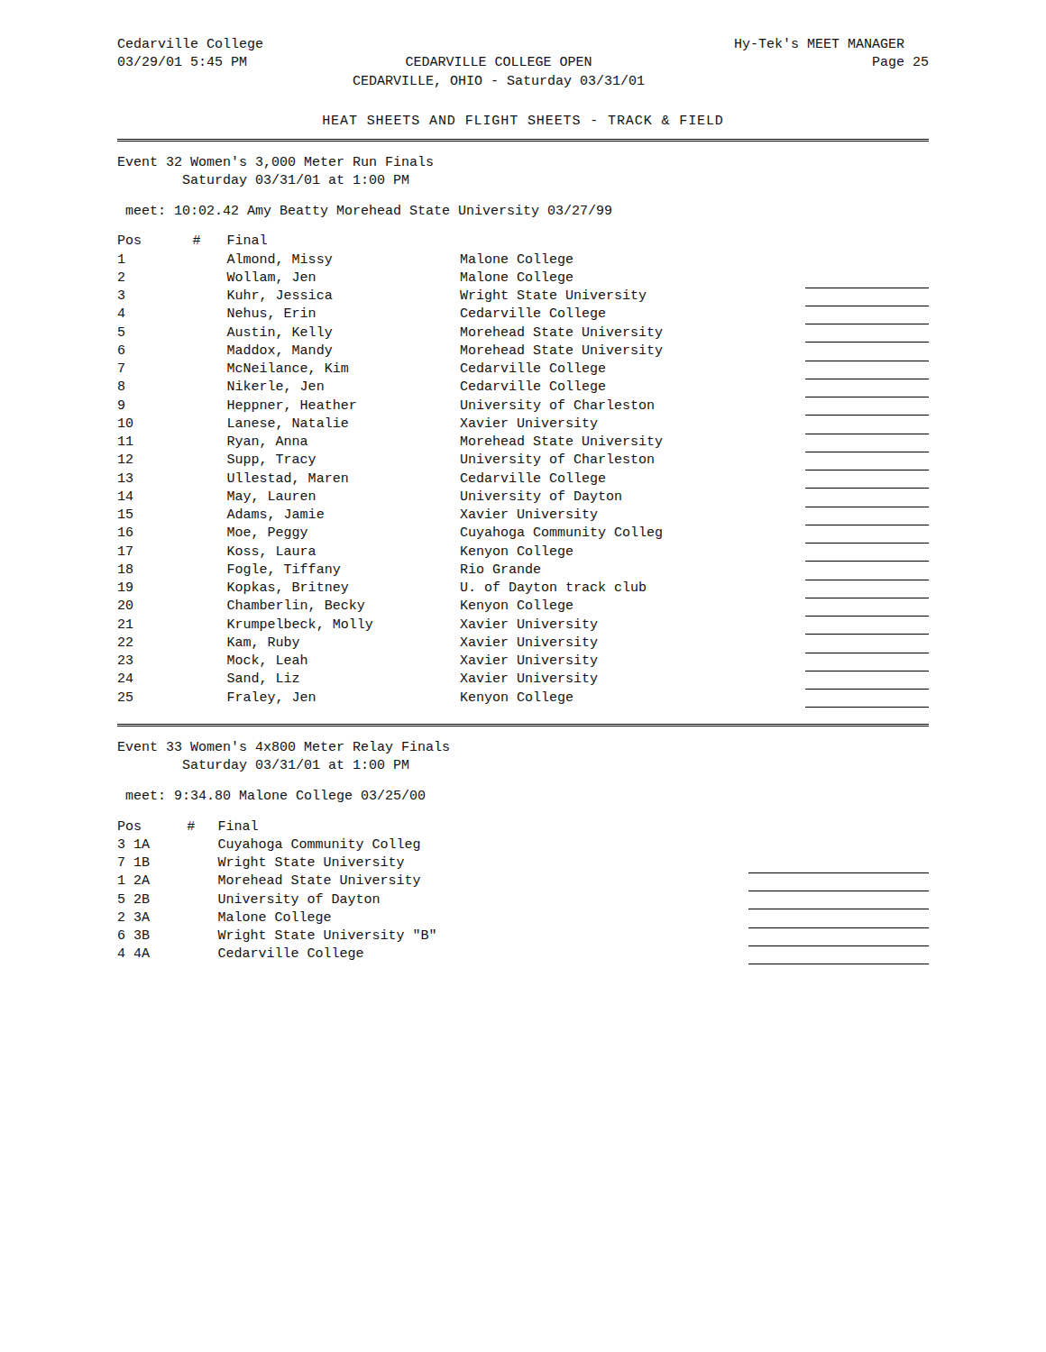Cedarville College 03/29/01 5:45 PM
CEDARVILLE COLLEGE OPEN CEDARVILLE, OHIO - Saturday 03/31/01
Hy-Tek's MEET MANAGER Page 25
HEAT SHEETS AND FLIGHT SHEETS - TRACK & FIELD
Event 32 Women's 3,000 Meter Run Finals Saturday 03/31/01 at 1:00 PM
meet: 10:02.42 Amy Beatty Morehead State University 03/27/99
| Pos | # | Final | | | | |
| 1 | | Almond, Missy | Malone College | | | |
| 2 | | Wollam, Jen | Malone College | | | |
| 3 | | Kuhr, Jessica | Wright State University | | | |
| 4 | | Nehus, Erin | Cedarville College | | | |
| 5 | | Austin, Kelly | Morehead State University | | | |
| 6 | | Maddox, Mandy | Morehead State University | | | |
| 7 | | McNeilance, Kim | Cedarville College | | | |
| 8 | | Nikerle, Jen | Cedarville College | | | |
| 9 | | Heppner, Heather | University of Charleston | | | |
| 10 | | Lanese, Natalie | Xavier University | | | |
| 11 | | Ryan, Anna | Morehead State University | | | |
| 12 | | Supp, Tracy | University of Charleston | | | |
| 13 | | Ullestad, Maren | Cedarville College | | | |
| 14 | | May, Lauren | University of Dayton | | | |
| 15 | | Adams, Jamie | Xavier University | | | |
| 16 | | Moe, Peggy | Cuyahoga Community Colleg | | | |
| 17 | | Koss, Laura | Kenyon College | | | |
| 18 | | Fogle, Tiffany | Rio Grande | | | |
| 19 | | Kopkas, Britney | U. of Dayton track club | | | |
| 20 | | Chamberlin, Becky | Kenyon College | | | |
| 21 | | Krumpelbeck, Molly | Xavier University | | | |
| 22 | | Kam, Ruby | Xavier University | | | |
| 23 | | Mock, Leah | Xavier University | | | |
| 24 | | Sand, Liz | Xavier University | | | |
| 25 | | Fraley, Jen | Kenyon College | | | |
Event 33 Women's 4x800 Meter Relay Finals Saturday 03/31/01 at 1:00 PM
meet: 9:34.80 Malone College 03/25/00
| Pos | # | Final | | | | | |
| 3 1A | | Cuyahoga Community Colleg | | | | |
| 7 1B | | Wright State University | | | | |
| 1 2A | | Morehead State University | | | | |
| 5 2B | | University of Dayton | | | | |
| 2 3A | | Malone College | | | | |
| 6 3B | | Wright State University "B" | | | | |
| 4 4A | | Cedarville College | | | | |